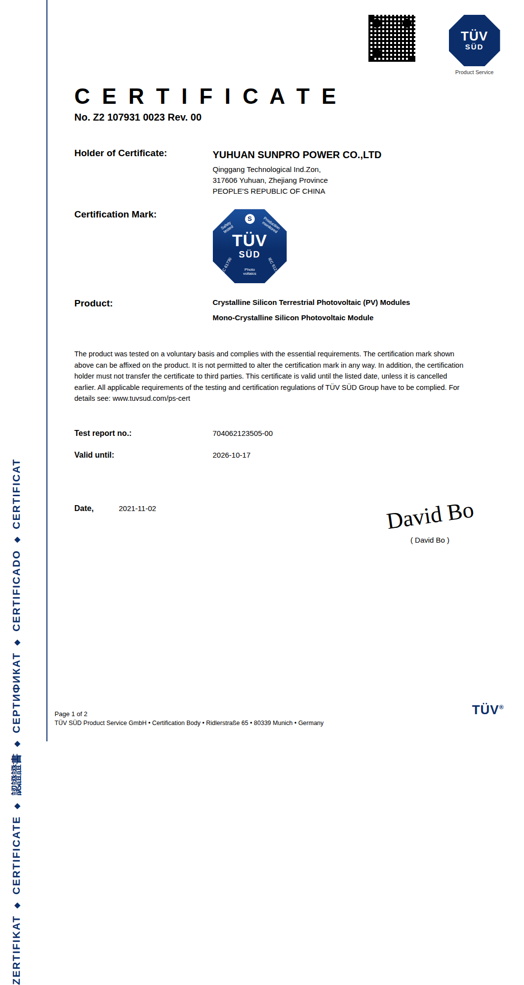ZERTIFIKAT ◆ CERTIFICATE ◆ 認證證書 ◆ CEPTИФИКАТ ◆ CERTIFICADO ◆ CERTIFICAT
TÜV
SÜD
Product Service
C E R T I F I C A T E
No. Z2 107931 0023 Rev. 00
Holder of Certificate:
YUHUAN SUNPRO POWER CO.,LTD
Qinggang Technological Ind.Zon,
317606 Yuhuan, Zhejiang Province
PEOPLE'S REPUBLIC OF CHINA
Certification Mark:
S
Safety tested
Production monitored
TÜV
SÜD
IEC 61730
IEC 61215
Photo
voltaics
Product:
Crystalline Silicon Terrestrial Photovoltaic (PV) Modules
Mono-Crystalline Silicon Photovoltaic Module
The product was tested on a voluntary basis and complies with the essential requirements. The certification mark shown above can be affixed on the product. It is not permitted to alter the certification mark in any way. In addition, the certification holder must not transfer the certificate to third parties. This certificate is valid until the listed date, unless it is cancelled earlier. All applicable requirements of the testing and certification regulations of TÜV SÜD Group have to be complied. For details see: www.tuvsud.com/ps-cert
Test report no.:
704062123505-00
Valid until:
2026-10-17
Date,
2021-11-02
David Bo
( David Bo )
Page 1 of 2
TÜV®
TÜV SÜD Product Service GmbH • Certification Body • Ridlerstraße 65 • 80339 Munich • Germany